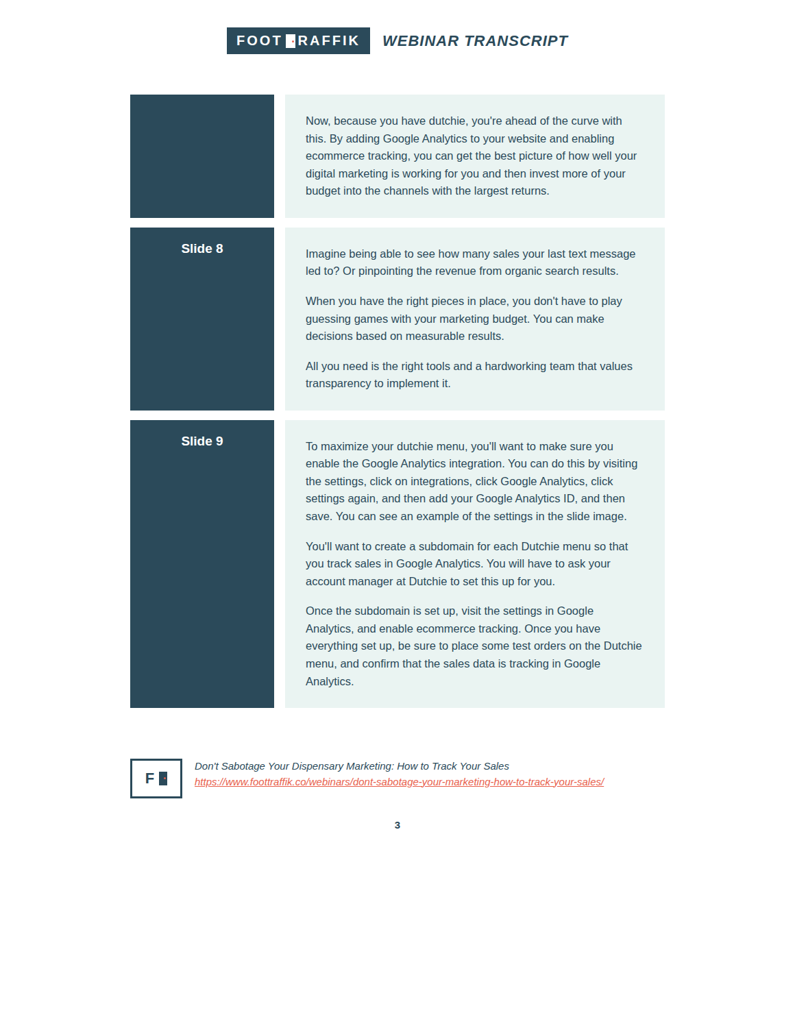FOOT RAFFIK Webinar Transcript
| | | Now, because you have dutchie, you're ahead of the curve with this. By adding Google Analytics to your website and enabling ecommerce tracking, you can get the best picture of how well your digital marketing is working for you and then invest more of your budget into the channels with the largest returns. |
| Slide 8 | | Imagine being able to see how many sales your last text message led to? Or pinpointing the revenue from organic search results. When you have the right pieces in place, you don't have to play guessing games with your marketing budget. You can make decisions based on measurable results. All you need is the right tools and a hardworking team that values transparency to implement it. |
| Slide 9 | | To maximize your dutchie menu, you'll want to make sure you enable the Google Analytics integration. You can do this by visiting the settings, click on integrations, click Google Analytics, click settings again, and then add your Google Analytics ID, and then save. You can see an example of the settings in the slide image. You'll want to create a subdomain for each Dutchie menu so that you track sales in Google Analytics. You will have to ask your account manager at Dutchie to set this up for you. Once the subdomain is set up, visit the settings in Google Analytics, and enable ecommerce tracking. Once you have everything set up, be sure to place some test orders on the Dutchie menu, and confirm that the sales data is tracking in Google Analytics. |
F
Don't Sabotage Your Dispensary Marketing: How to Track Your Sales
https://www.foottraffik.co/webinars/dont-sabotage-your-marketing-how-to-track-your-sales/
3